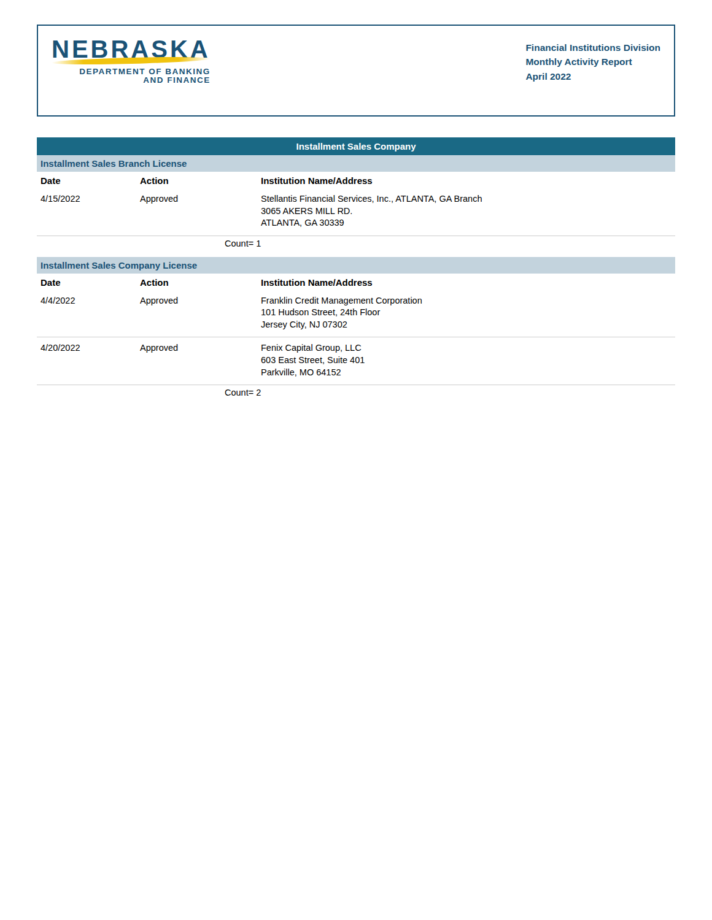NEBRASKA
DEPARTMENT OF BANKING
AND FINANCE
Financial Institutions Division
Monthly Activity Report
April 2022
| Installment Sales Company |
| Installment Sales Branch License |
| Date | Action | Institution Name/Address |
| 4/15/2022 | Approved | Stellantis Financial Services, Inc., ATLANTA, GA Branch 3065 AKERS MILL RD. ATLANTA, GA 30339 |
| Count= 1 |
| Installment Sales Company License |
| Date | Action | Institution Name/Address |
| 4/4/2022 | Approved | Franklin Credit Management Corporation 101 Hudson Street, 24th Floor Jersey City, NJ 07302 |
| 4/20/2022 | Approved | Fenix Capital Group, LLC 603 East Street, Suite 401 Parkville, MO 64152 |
| Count= 2 |